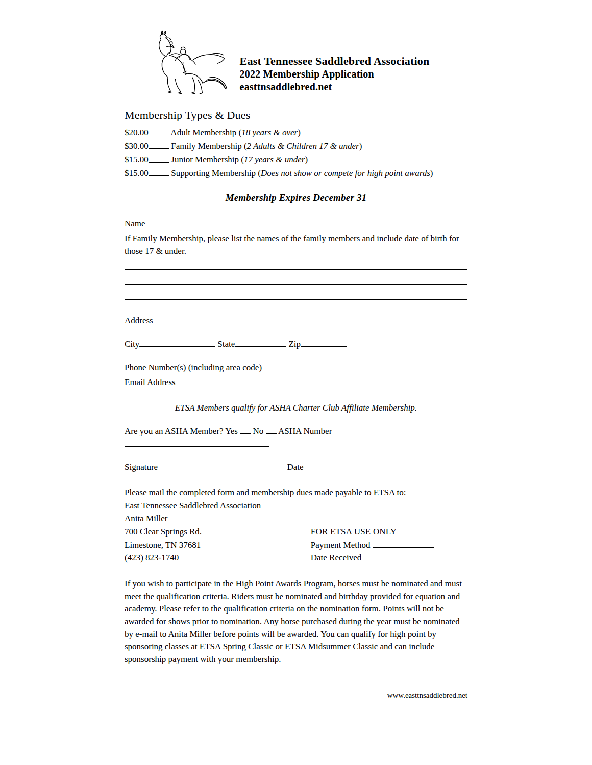East Tennessee Saddlebred Association
2022 Membership Application
easttnsaddlebred.net
Membership Types & Dues
$20.00 Adult Membership (18 years & over)
$30.00 Family Membership (2 Adults & Children 17 & under)
$15.00 Junior Membership (17 years & under)
$15.00 Supporting Membership (Does not show or compete for high point awards)
Membership Expires December 31
Name
If Family Membership, please list the names of the family members and include date of birth for those 17 & under.
Address
City State Zip
Phone Number(s) (including area code)
Email Address
ETSA Members qualify for ASHA Charter Club Affiliate Membership.
Are you an ASHA Member? Yes No ASHA Number
Signature Date
Please mail the completed form and membership dues made payable to ETSA to:
East Tennessee Saddlebred Association
Anita Miller
700 Clear Springs Rd.
Limestone, TN 37681
(423) 823-1740
FOR ETSA USE ONLY
Payment Method
Date Received
If you wish to participate in the High Point Awards Program, horses must be nominated and must meet the qualification criteria. Riders must be nominated and birthday provided for equation and academy. Please refer to the qualification criteria on the nomination form. Points will not be awarded for shows prior to nomination. Any horse purchased during the year must be nominated by e-mail to Anita Miller before points will be awarded. You can qualify for high point by sponsoring classes at ETSA Spring Classic or ETSA Midsummer Classic and can include sponsorship payment with your membership.
www.easttnsaddlebred.net